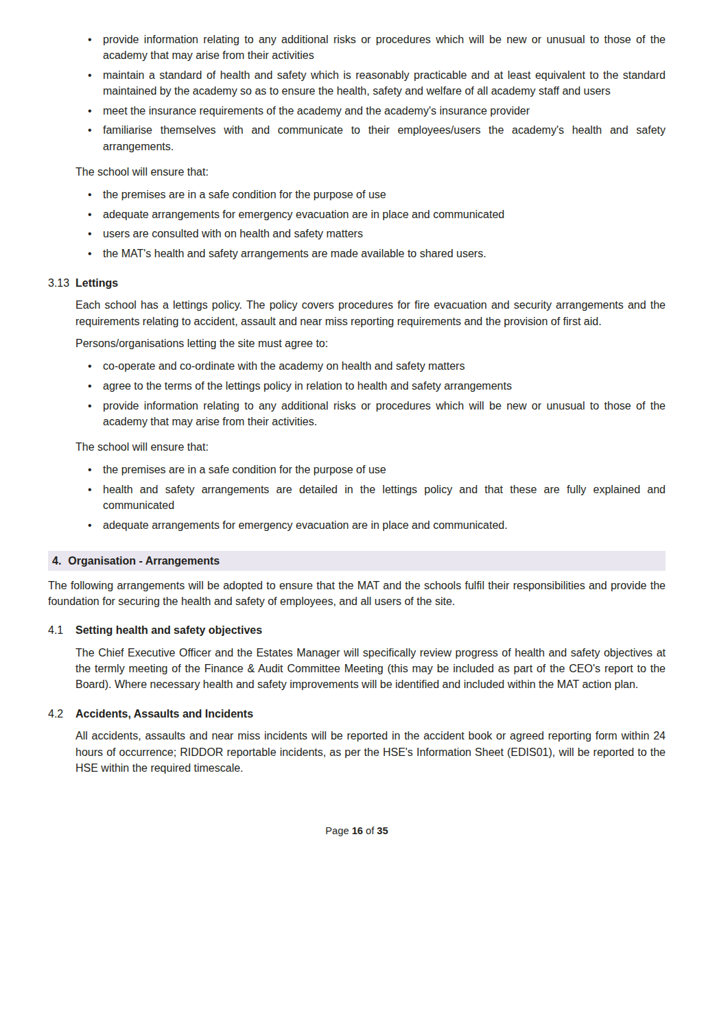provide information relating to any additional risks or procedures which will be new or unusual to those of the academy that may arise from their activities
maintain a standard of health and safety which is reasonably practicable and at least equivalent to the standard maintained by the academy so as to ensure the health, safety and welfare of all academy staff and users
meet the insurance requirements of the academy and the academy's insurance provider
familiarise themselves with and communicate to their employees/users the academy's health and safety arrangements.
The school will ensure that:
the premises are in a safe condition for the purpose of use
adequate arrangements for emergency evacuation are in place and communicated
users are consulted with on health and safety matters
the MAT's health and safety arrangements are made available to shared users.
3.13 Lettings
Each school has a lettings policy. The policy covers procedures for fire evacuation and security arrangements and the requirements relating to accident, assault and near miss reporting requirements and the provision of first aid.
Persons/organisations letting the site must agree to:
co-operate and co-ordinate with the academy on health and safety matters
agree to the terms of the lettings policy in relation to health and safety arrangements
provide information relating to any additional risks or procedures which will be new or unusual to those of the academy that may arise from their activities.
The school will ensure that:
the premises are in a safe condition for the purpose of use
health and safety arrangements are detailed in the lettings policy and that these are fully explained and communicated
adequate arrangements for emergency evacuation are in place and communicated.
4. Organisation - Arrangements
The following arrangements will be adopted to ensure that the MAT and the schools fulfil their responsibilities and provide the foundation for securing the health and safety of employees, and all users of the site.
4.1 Setting health and safety objectives
The Chief Executive Officer and the Estates Manager will specifically review progress of health and safety objectives at the termly meeting of the Finance & Audit Committee Meeting (this may be included as part of the CEO's report to the Board). Where necessary health and safety improvements will be identified and included within the MAT action plan.
4.2 Accidents, Assaults and Incidents
All accidents, assaults and near miss incidents will be reported in the accident book or agreed reporting form within 24 hours of occurrence; RIDDOR reportable incidents, as per the HSE's Information Sheet (EDIS01), will be reported to the HSE within the required timescale.
Page 16 of 35